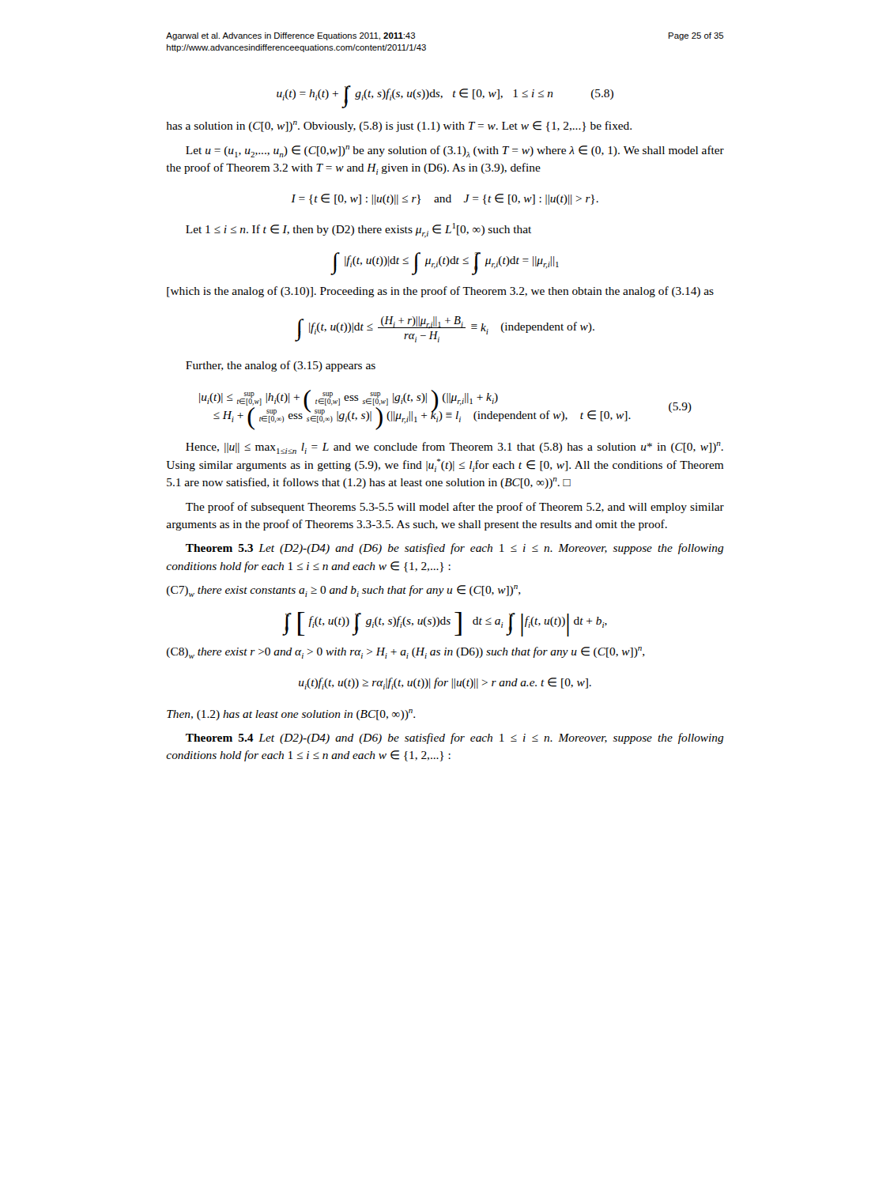Agarwal et al. Advances in Difference Equations 2011, 2011:43
http://www.advancesindifferenceequations.com/content/2011/1/43
Page 25 of 35
ui(t) = hi(t) + ∫w 0 gi(t, s)fi(s, u(s))ds, t ∈ [0, w], 1 ≤ i ≤ n
(5.8)
has a solution in (C[0, w])n. Obviously, (5.8) is just (1.1) with T = w. Let w ∈ {1, 2,...} be fixed.
Let u = (u1, u2,..., un) ∈ (C[0,w])n be any solution of (3.1)λ (with T = w) where λ ∈ (0, 1). We shall model after the proof of Theorem 3.2 with T = w and Hi given in (D6). As in (3.9), define
I = {t ∈ [0, w] : ||u(t)|| ≤ r} and J = {t ∈ [0, w] : ||u(t)|| > r}.
Let 1 ≤ i ≤ n. If t ∈ I, then by (D2) there exists μr,i ∈ L1[0, ∞) such that
∫I |fi(t, u(t))|dt ≤ ∫I μr,i(t)dt ≤ ∫∞0 μr,i(t)dt = ||μr,i||1
[which is the analog of (3.10)]. Proceeding as in the proof of Theorem 3.2, we then obtain the analog of (3.14) as
∫J |fi(t, u(t))|dt ≤ (Hi + r)||μr,i||1 + Bi rαi − Hi ≡ ki (independent of w).
Further, the analog of (3.15) appears as
|ui(t)| ≤ sup t∈[0,w] |hi(t)| + ( sup t∈[0,w] ess sup s∈[0,w] |gi(t, s)| ) (||μr,i||1 + ki) ≤ Hi + ( sup t∈[0,∞) ess sup s∈[0,∞) |gi(t, s)| ) (||μr,i||1 + ki) ≡ li (independent of w), t ∈ [0, w].
(5.9)
Hence, ||u|| ≤ max1≤i≤n li = L and we conclude from Theorem 3.1 that (5.8) has a solution u* in (C[0, w])n. Using similar arguments as in getting (5.9), we find |ui*(t)| ≤ lifor each t ∈ [0, w]. All the conditions of Theorem 5.1 are now satisfied, it follows that (1.2) has at least one solution in (BC[0, ∞))n. □
The proof of subsequent Theorems 5.3-5.5 will model after the proof of Theorem 5.2, and will employ similar arguments as in the proof of Theorems 3.3-3.5. As such, we shall present the results and omit the proof.
Theorem 5.3 Let (D2)-(D4) and (D6) be satisfied for each 1 ≤ i ≤ n. Moreover, suppose the following conditions hold for each 1 ≤ i ≤ n and each w ∈ {1, 2,...} :
(C7)w there exist constants ai ≥ 0 and bi such that for any u ∈ (C[0, w])n,
∫w 0 [ fi(t, u(t)) ∫w 0 gi(t, s)fi(s, u(s))ds ] dt ≤ ai ∫w 0 |fi(t, u(t))| dt + bi,
(C8)w there exist r >0 and αi > 0 with rαi > Hi + ai (Hi as in (D6)) such that for any u ∈ (C[0, w])n,
ui(t)fi(t, u(t)) ≥ rαi|fi(t, u(t))| for ||u(t)|| > r and a.e. t ∈ [0, w].
Then, (1.2) has at least one solution in (BC[0, ∞))n.
Theorem 5.4 Let (D2)-(D4) and (D6) be satisfied for each 1 ≤ i ≤ n. Moreover, suppose the following conditions hold for each 1 ≤ i ≤ n and each w ∈ {1, 2,...} :